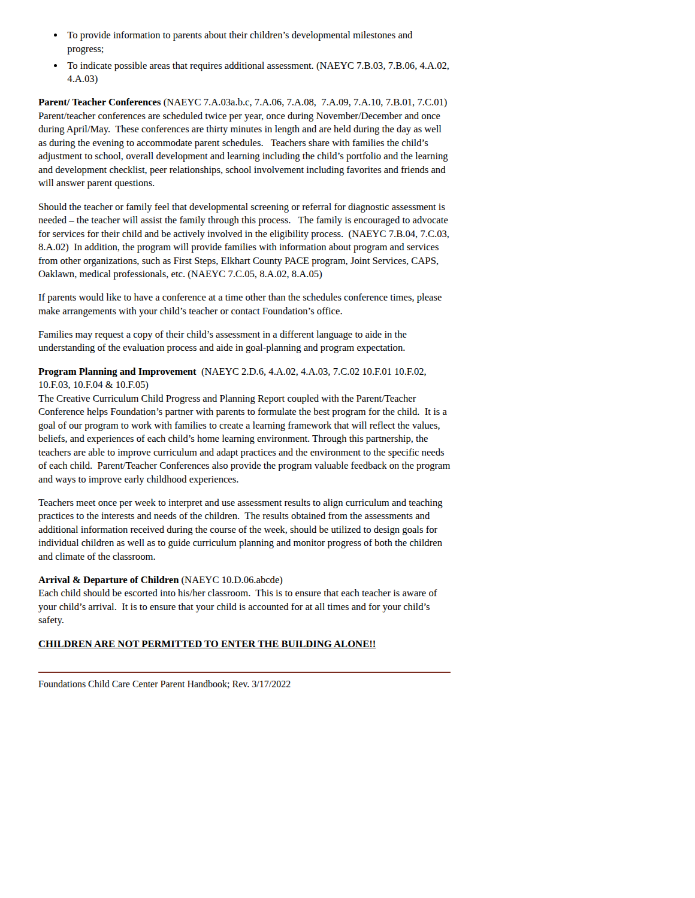To provide information to parents about their children’s developmental milestones and progress;
To indicate possible areas that requires additional assessment. (NAEYC 7.B.03, 7.B.06, 4.A.02, 4.A.03)
Parent/ Teacher Conferences (NAEYC 7.A.03a.b.c, 7.A.06, 7.A.08, 7.A.09, 7.A.10, 7.B.01, 7.C.01)
Parent/teacher conferences are scheduled twice per year, once during November/December and once during April/May. These conferences are thirty minutes in length and are held during the day as well as during the evening to accommodate parent schedules. Teachers share with families the child’s adjustment to school, overall development and learning including the child’s portfolio and the learning and development checklist, peer relationships, school involvement including favorites and friends and will answer parent questions.
Should the teacher or family feel that developmental screening or referral for diagnostic assessment is needed – the teacher will assist the family through this process. The family is encouraged to advocate for services for their child and be actively involved in the eligibility process. (NAEYC 7.B.04, 7.C.03, 8.A.02) In addition, the program will provide families with information about program and services from other organizations, such as First Steps, Elkhart County PACE program, Joint Services, CAPS, Oaklawn, medical professionals, etc. (NAEYC 7.C.05, 8.A.02, 8.A.05)
If parents would like to have a conference at a time other than the schedules conference times, please make arrangements with your child’s teacher or contact Foundation’s office.
Families may request a copy of their child’s assessment in a different language to aide in the understanding of the evaluation process and aide in goal-planning and program expectation.
Program Planning and Improvement (NAEYC 2.D.6, 4.A.02, 4.A.03, 7.C.02 10.F.01 10.F.02, 10.F.03, 10.F.04 & 10.F.05)
The Creative Curriculum Child Progress and Planning Report coupled with the Parent/Teacher Conference helps Foundation’s partner with parents to formulate the best program for the child. It is a goal of our program to work with families to create a learning framework that will reflect the values, beliefs, and experiences of each child’s home learning environment. Through this partnership, the teachers are able to improve curriculum and adapt practices and the environment to the specific needs of each child. Parent/Teacher Conferences also provide the program valuable feedback on the program and ways to improve early childhood experiences.
Teachers meet once per week to interpret and use assessment results to align curriculum and teaching practices to the interests and needs of the children. The results obtained from the assessments and additional information received during the course of the week, should be utilized to design goals for individual children as well as to guide curriculum planning and monitor progress of both the children and climate of the classroom.
Arrival & Departure of Children (NAEYC 10.D.06.abcde)
Each child should be escorted into his/her classroom. This is to ensure that each teacher is aware of your child’s arrival. It is to ensure that your child is accounted for at all times and for your child’s safety.
CHILDREN ARE NOT PERMITTED TO ENTER THE BUILDING ALONE!!
Foundations Child Care Center Parent Handbook; Rev. 3/17/2022